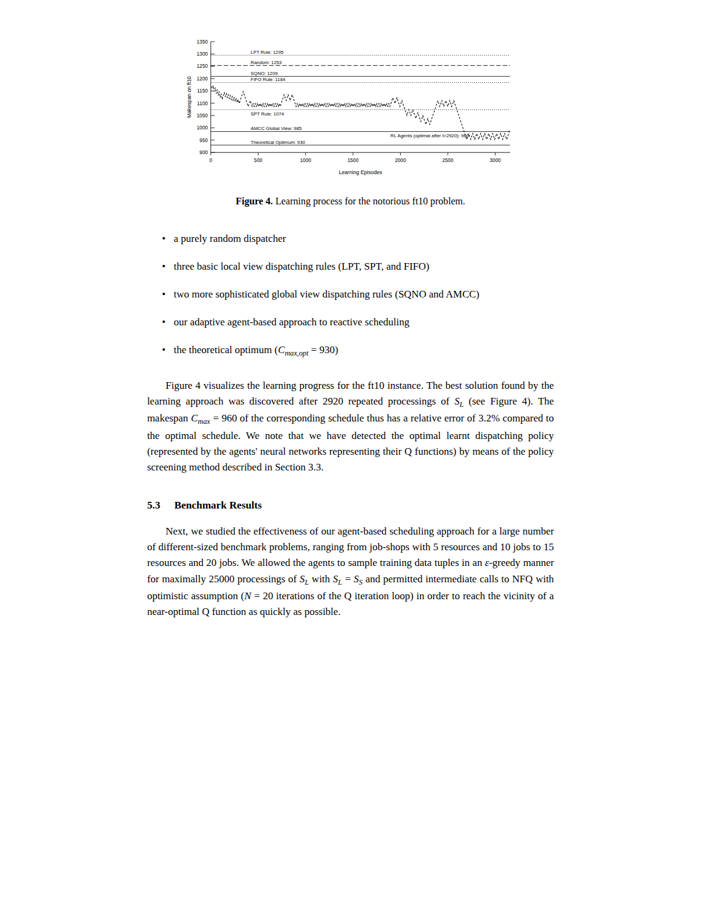1350 1300 1250 1200 1150 1100 1050 1000 950 900 0 500 1000 1500 2000 2500 3000 Makespan on ft10 Learning Episodes LPT Rule: 1295 Random: 1253 SQNO: 1209 FIFO Rule: 1184 SPT Rule: 1074 AMCC Global View: 985 Theoretical Optimum: 930 RL Agents (optimal after t=2920): 960
Figure 4. Learning process for the notorious ft10 problem.
a purely random dispatcher
three basic local view dispatching rules (LPT, SPT, and FIFO)
two more sophisticated global view dispatching rules (SQNO and AMCC)
our adaptive agent-based approach to reactive scheduling
the theoretical optimum (Cmax,opt = 930)
Figure 4 visualizes the learning progress for the ft10 instance. The best solution found by the learning approach was discovered after 2920 repeated processings of SL (see Figure 4). The makespan Cmax = 960 of the corresponding schedule thus has a relative error of 3.2% compared to the optimal schedule. We note that we have detected the optimal learnt dispatching policy (represented by the agents' neural networks representing their Q functions) by means of the policy screening method described in Section 3.3.
5.3 Benchmark Results
Next, we studied the effectiveness of our agent-based scheduling approach for a large number of different-sized benchmark problems, ranging from job-shops with 5 resources and 10 jobs to 15 resources and 20 jobs. We allowed the agents to sample training data tuples in an ε-greedy manner for maximally 25000 processings of SL with SL = SS and permitted intermediate calls to NFQ with optimistic assumption (N = 20 iterations of the Q iteration loop) in order to reach the vicinity of a near-optimal Q function as quickly as possible.